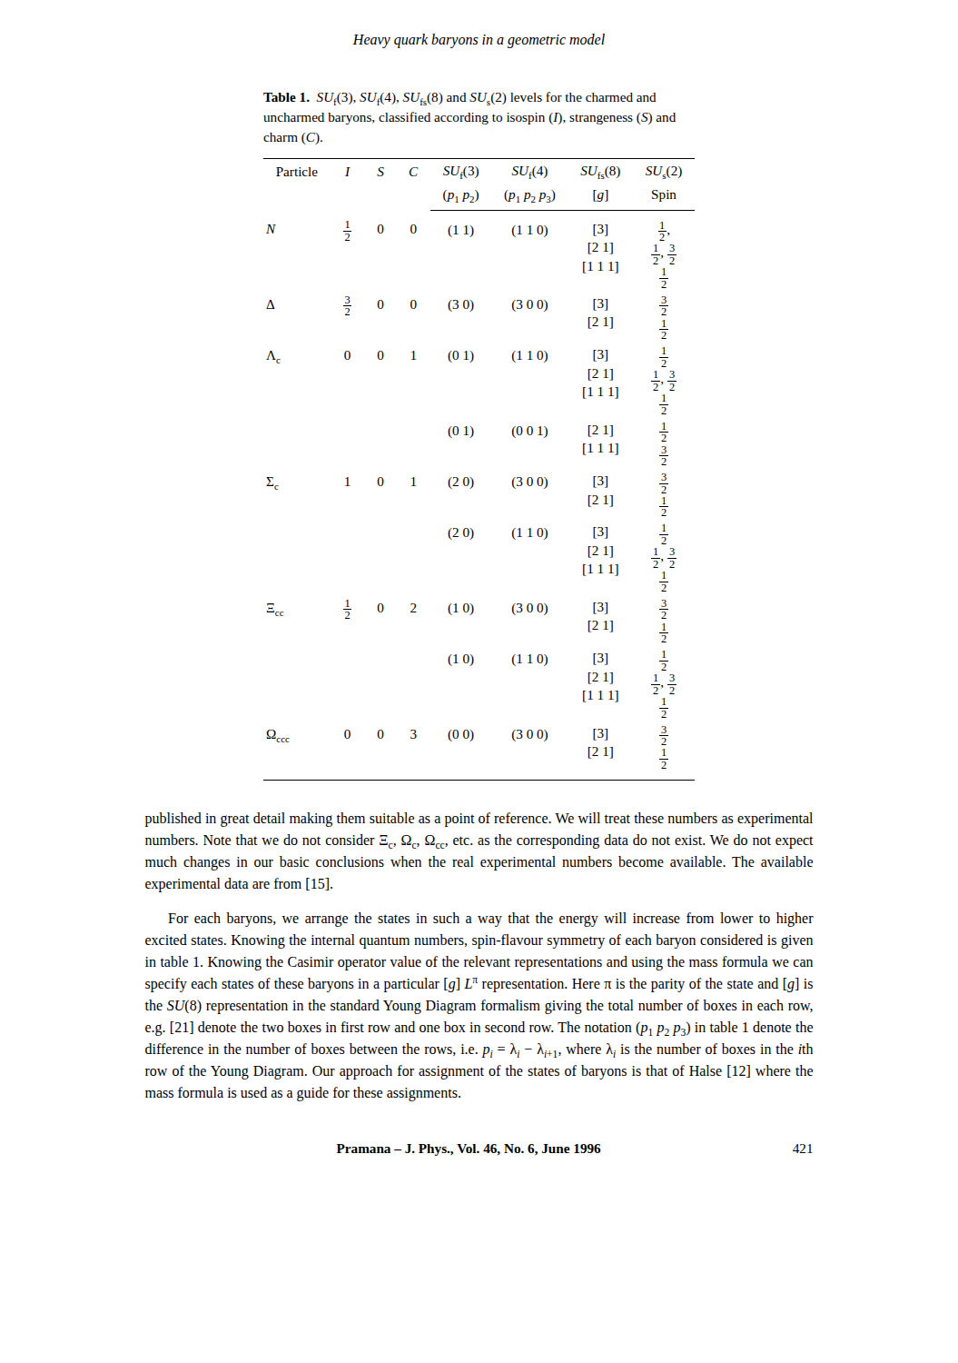Heavy quark baryons in a geometric model
Table 1. SU f (3), SU f (4), SU fs (8) and SU s (2) levels for the charmed and uncharmed baryons, classified according to isospin ( I ), strangeness ( S ) and charm ( C ).
| Particle | I | S | C | SU f (3) | SU f (4) | SU fs (8) | SU s (2) |
| --- | --- | --- | --- | --- | --- | --- | --- |
| ( p 1 p 2 ) | ( p 1 p 2 p 3 ) | [ g ] | Spin |
| N | 1 2 | 0 | 0 | (1 1) | (1 1 0) | [3] [2 1] [1 1 1] | 1 2 , 1 2 , 3 2 1 2 |
| Δ | 3 2 | 0 | 0 | (3 0) | (3 0 0) | [3] [2 1] | 3 2 1 2 |
| Λ c | 0 | 0 | 1 | (0 1) | (1 1 0) | [3] [2 1] [1 1 1] | 1 2 1 2 , 3 2 1 2 |
| | | | | (0 1) | (0 0 1) | [2 1] [1 1 1] | 1 2 3 2 |
| Σ c | 1 | 0 | 1 | (2 0) | (3 0 0) | [3] [2 1] | 3 2 1 2 |
| | | | | (2 0) | (1 1 0) | [3] [2 1] [1 1 1] | 1 2 1 2 , 3 2 1 2 |
| Ξ cc | 1 2 | 0 | 2 | (1 0) | (3 0 0) | [3] [2 1] | 3 2 1 2 |
| | | | | (1 0) | (1 1 0) | [3] [2 1] [1 1 1] | 1 2 1 2 , 3 2 1 2 |
| Ω ccc | 0 | 0 | 3 | (0 0) | (3 0 0) | [3] [2 1] | 3 2 1 2 |
published in great detail making them suitable as a point of reference. We will treat these numbers as experimental numbers. Note that we do not consider Ξc, Ωc, Ωcc, etc. as the corresponding data do not exist. We do not expect much changes in our basic conclusions when the real experimental numbers become available. The available experimental data are from [15].
For each baryons, we arrange the states in such a way that the energy will increase from lower to higher excited states. Knowing the internal quantum numbers, spin-flavour symmetry of each baryon considered is given in table 1. Knowing the Casimir operator value of the relevant representations and using the mass formula we can specify each states of these baryons in a particular [g] Lπ representation. Here π is the parity of the state and [g] is the SU(8) representation in the standard Young Diagram formalism giving the total number of boxes in each row, e.g. [21] denote the two boxes in first row and one box in second row. The notation (p1 p2 p3) in table 1 denote the difference in the number of boxes between the rows, i.e. pi = λi − λi+1, where λi is the number of boxes in the ith row of the Young Diagram. Our approach for assignment of the states of baryons is that of Halse [12] where the mass formula is used as a guide for these assignments.
Pramana – J. Phys., Vol. 46, No. 6, June 1996 421